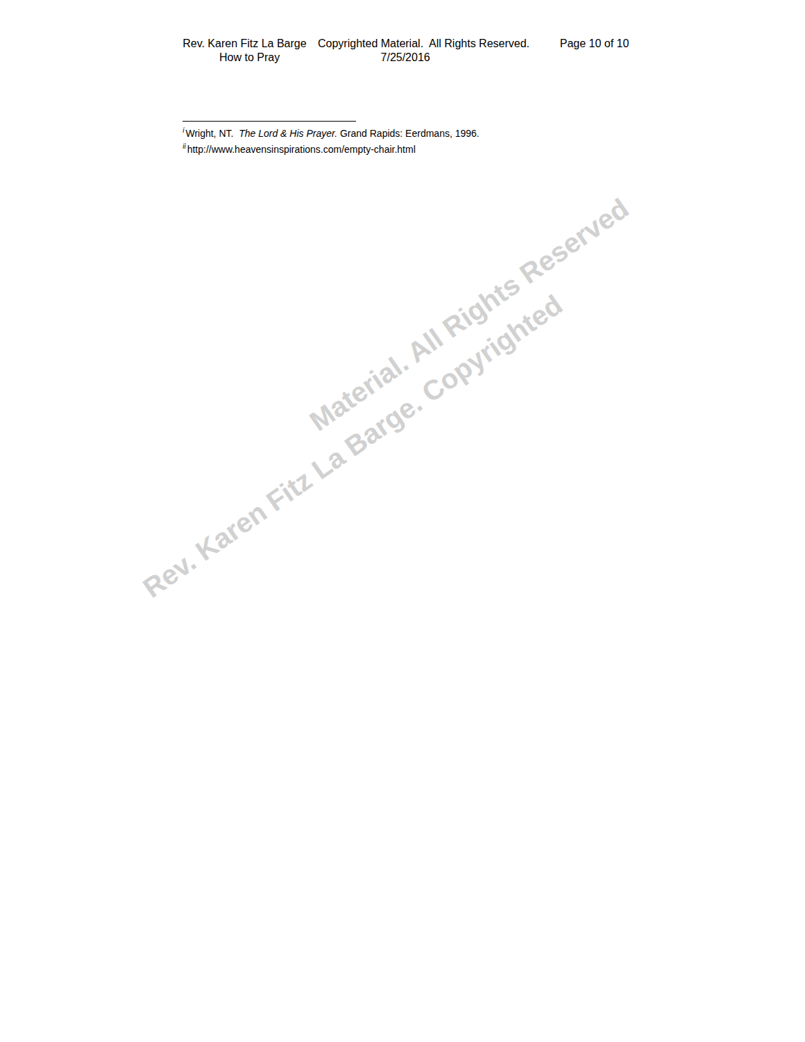Rev. Karen Fitz La Barge
Copyrighted Material. All Rights Reserved.
Page 10 of 10
How to Pray
7/25/2016
i Wright, NT. The Lord & His Prayer. Grand Rapids: Eerdmans, 1996.
iihttp://www.heavensinspirations.com/empty-chair.html
Material. All Rights Reserved
Rev. Karen Fitz La Barge. Copyrighted